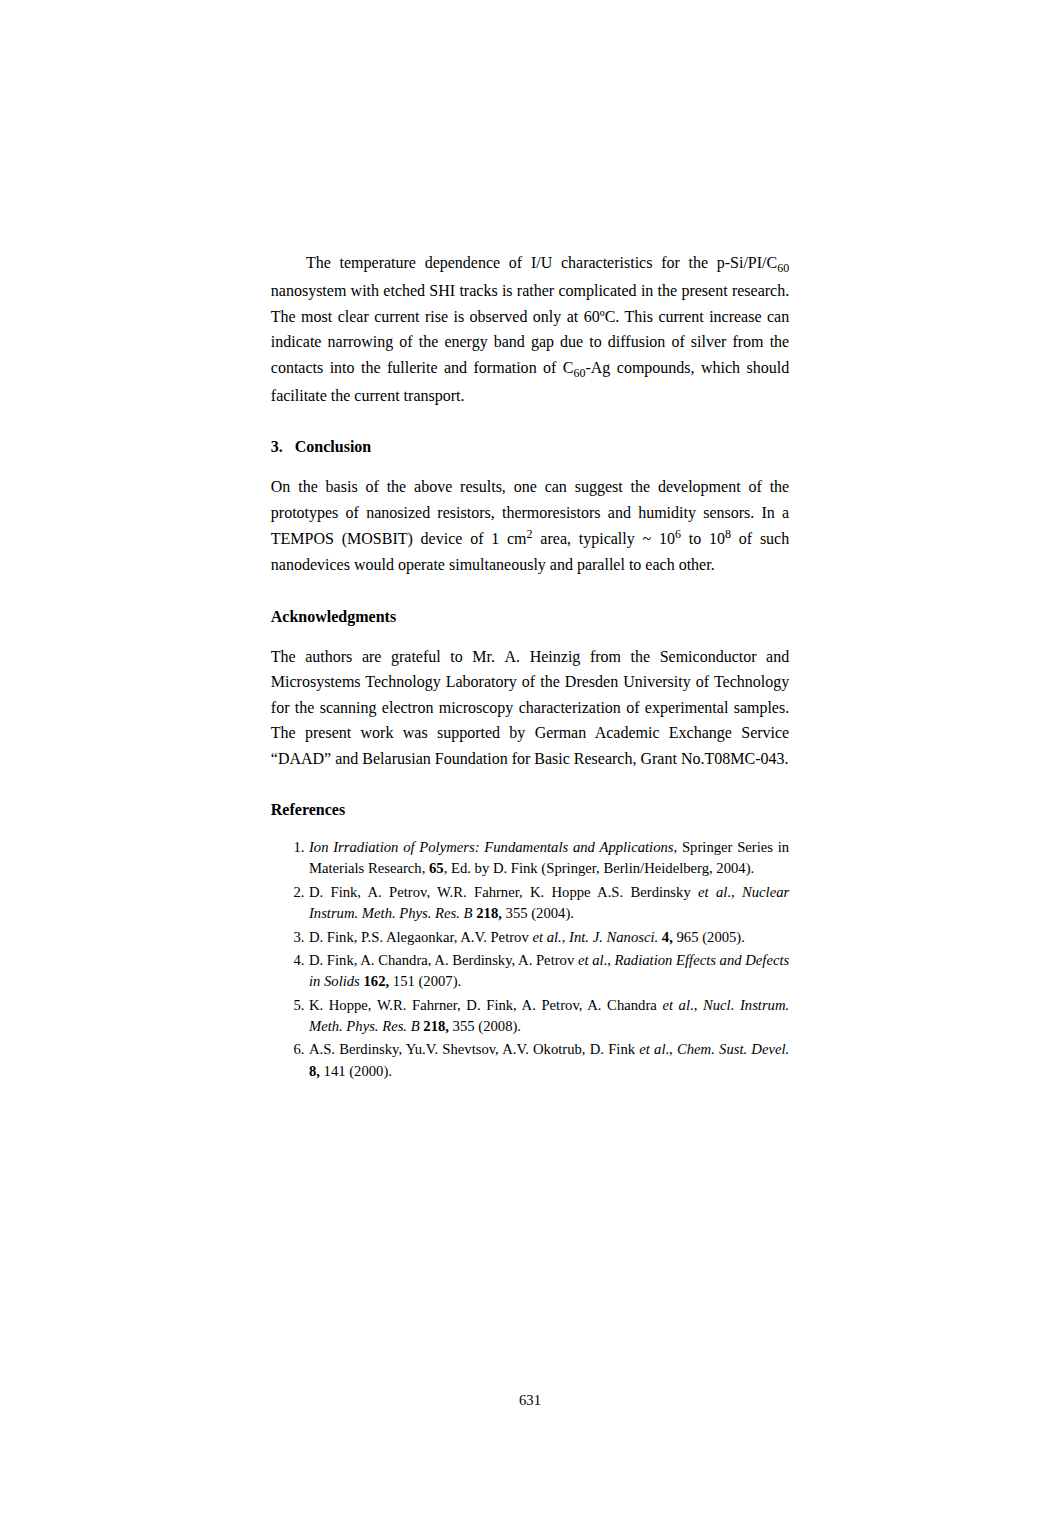The temperature dependence of I/U characteristics for the p-Si/PI/C60 nanosystem with etched SHI tracks is rather complicated in the present research. The most clear current rise is observed only at 60ºC. This current increase can indicate narrowing of the energy band gap due to diffusion of silver from the contacts into the fullerite and formation of C60-Ag compounds, which should facilitate the current transport.
3. Conclusion
On the basis of the above results, one can suggest the development of the prototypes of nanosized resistors, thermoresistors and humidity sensors. In a TEMPOS (MOSBIT) device of 1 cm2 area, typically ~ 106 to 108 of such nanodevices would operate simultaneously and parallel to each other.
Acknowledgments
The authors are grateful to Mr. A. Heinzig from the Semiconductor and Microsystems Technology Laboratory of the Dresden University of Technology for the scanning electron microscopy characterization of experimental samples. The present work was supported by German Academic Exchange Service “DAAD” and Belarusian Foundation for Basic Research, Grant No.T08MC-043.
References
Ion Irradiation of Polymers: Fundamentals and Applications, Springer Series in Materials Research, 65, Ed. by D. Fink (Springer, Berlin/Heidelberg, 2004).
D. Fink, A. Petrov, W.R. Fahrner, K. Hoppe A.S. Berdinsky et al., Nuclear Instrum. Meth. Phys. Res. B 218, 355 (2004).
D. Fink, P.S. Alegaonkar, A.V. Petrov et al., Int. J. Nanosci. 4, 965 (2005).
D. Fink, A. Chandra, A. Berdinsky, A. Petrov et al., Radiation Effects and Defects in Solids 162, 151 (2007).
K. Hoppe, W.R. Fahrner, D. Fink, A. Petrov, A. Chandra et al., Nucl. Instrum. Meth. Phys. Res. B 218, 355 (2008).
A.S. Berdinsky, Yu.V. Shevtsov, A.V. Okotrub, D. Fink et al., Chem. Sust. Devel. 8, 141 (2000).
631